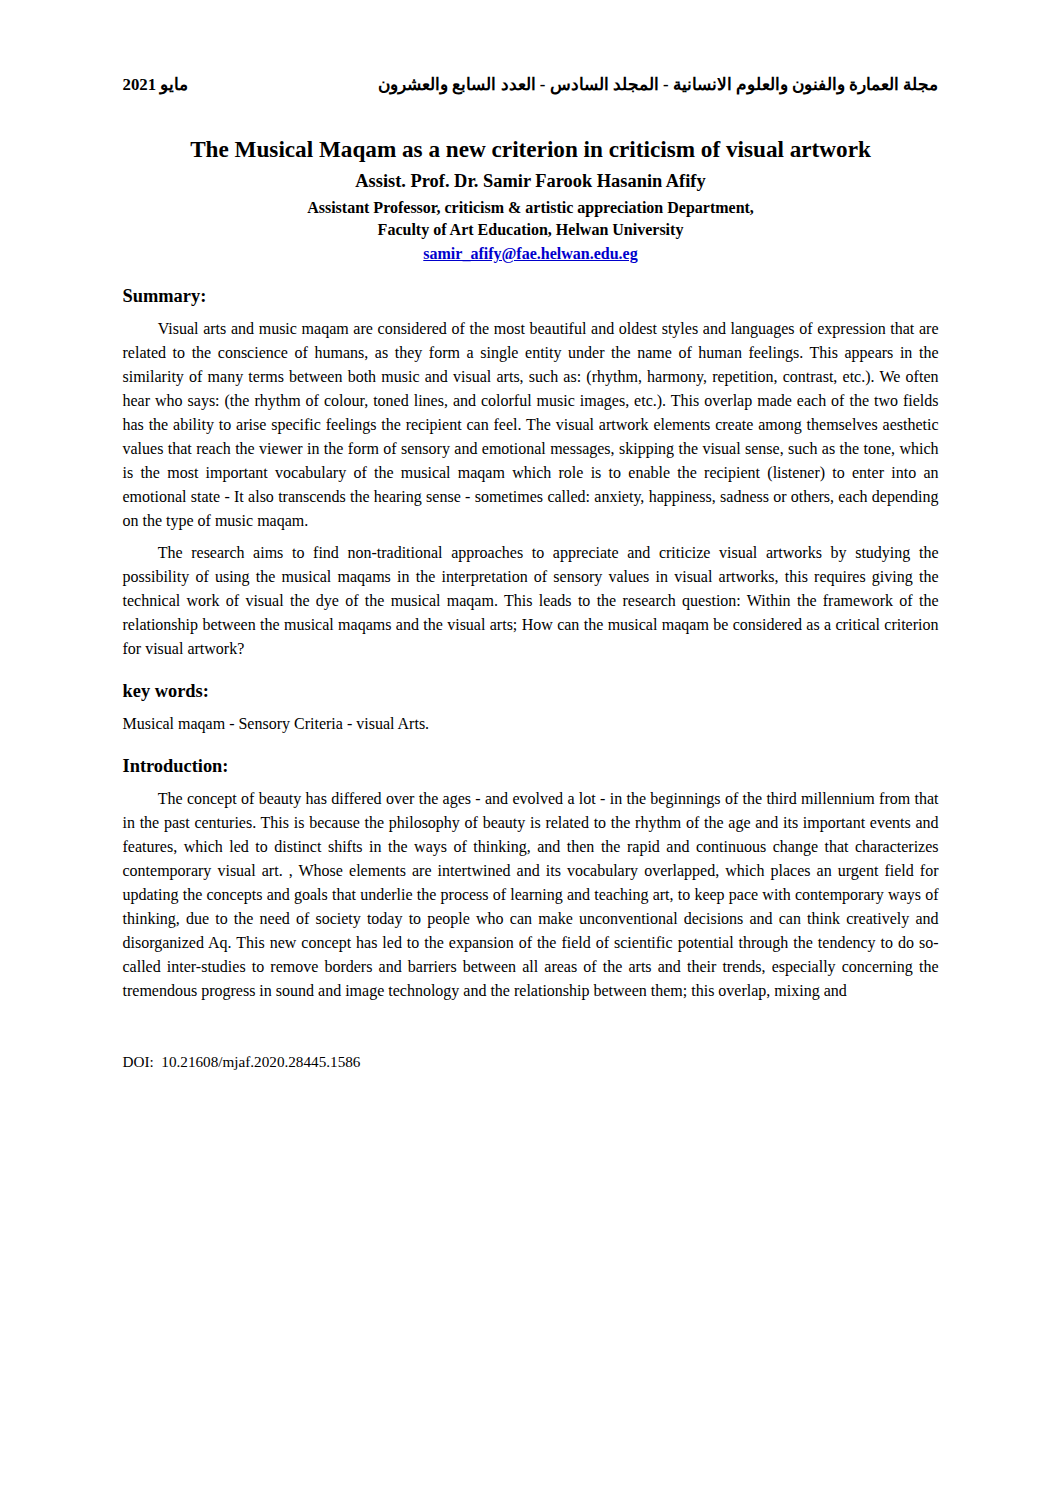مايو 2021 مجلة العمارة والفنون والعلوم الانسانية - المجلد السادس - العدد السابع والعشرون
The Musical Maqam as a new criterion in criticism of visual artwork
Assist. Prof. Dr. Samir Farook Hasanin Afify
Assistant Professor, criticism & artistic appreciation Department,
Faculty of Art Education, Helwan University
samir_afify@fae.helwan.edu.eg
Summary:
Visual arts and music maqam are considered of the most beautiful and oldest styles and languages of expression that are related to the conscience of humans, as they form a single entity under the name of human feelings. This appears in the similarity of many terms between both music and visual arts, such as: (rhythm, harmony, repetition, contrast, etc.). We often hear who says: (the rhythm of colour, toned lines, and colorful music images, etc.). This overlap made each of the two fields has the ability to arise specific feelings the recipient can feel. The visual artwork elements create among themselves aesthetic values that reach the viewer in the form of sensory and emotional messages, skipping the visual sense, such as the tone, which is the most important vocabulary of the musical maqam which role is to enable the recipient (listener) to enter into an emotional state - It also transcends the hearing sense - sometimes called: anxiety, happiness, sadness or others, each depending on the type of music maqam.
The research aims to find non-traditional approaches to appreciate and criticize visual artworks by studying the possibility of using the musical maqams in the interpretation of sensory values in visual artworks, this requires giving the technical work of visual the dye of the musical maqam. This leads to the research question: Within the framework of the relationship between the musical maqams and the visual arts; How can the musical maqam be considered as a critical criterion for visual artwork?
key words:
Musical maqam - Sensory Criteria - visual Arts.
Introduction:
The concept of beauty has differed over the ages - and evolved a lot - in the beginnings of the third millennium from that in the past centuries. This is because the philosophy of beauty is related to the rhythm of the age and its important events and features, which led to distinct shifts in the ways of thinking, and then the rapid and continuous change that characterizes contemporary visual art. , Whose elements are intertwined and its vocabulary overlapped, which places an urgent field for updating the concepts and goals that underlie the process of learning and teaching art, to keep pace with contemporary ways of thinking, due to the need of society today to people who can make unconventional decisions and can think creatively and disorganized Aq. This new concept has led to the expansion of the field of scientific potential through the tendency to do so-called inter-studies to remove borders and barriers between all areas of the arts and their trends, especially concerning the tremendous progress in sound and image technology and the relationship between them; this overlap, mixing and
DOI: 10.21608/mjaf.2020.28445.1586